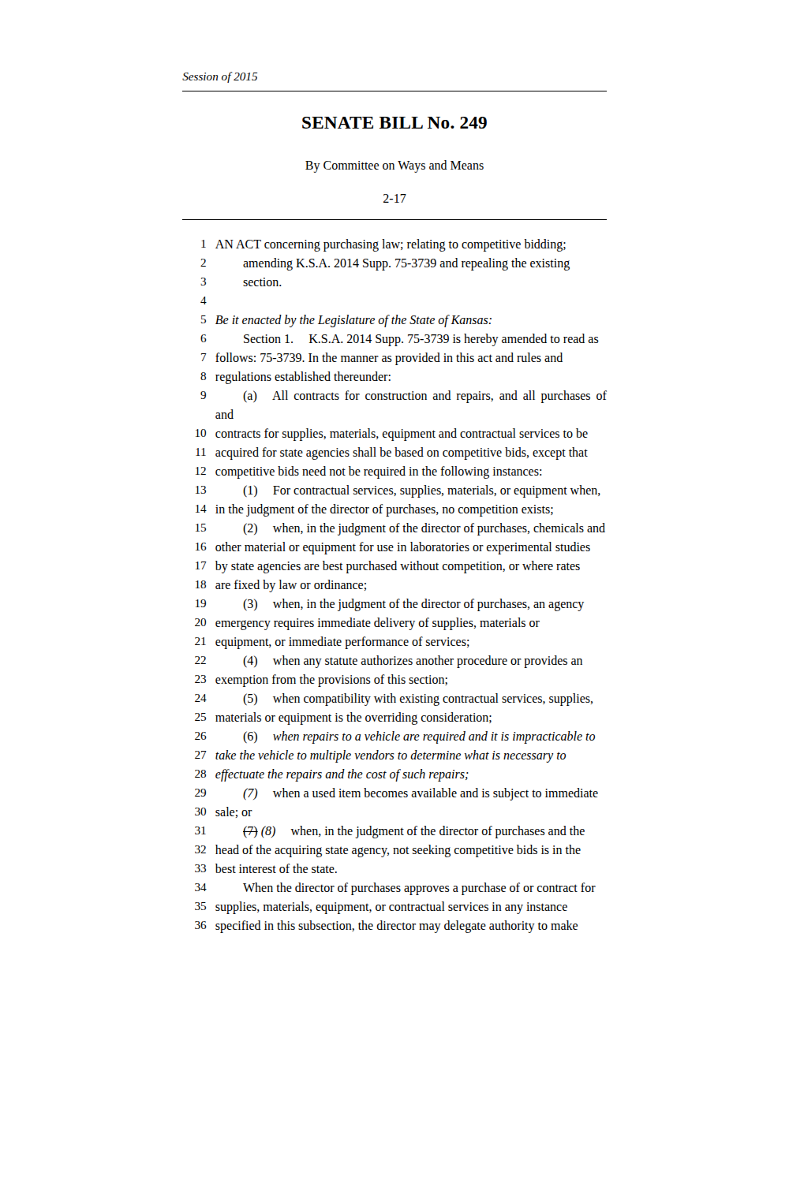Session of 2015
SENATE BILL No. 249
By Committee on Ways and Means
2-17
AN ACT concerning purchasing law; relating to competitive bidding;
amending K.S.A. 2014 Supp. 75-3739 and repealing the existing
section.
Be it enacted by the Legislature of the State of Kansas:
Section 1. K.S.A. 2014 Supp. 75-3739 is hereby amended to read as
follows: 75-3739. In the manner as provided in this act and rules and
regulations established thereunder:
(a) All contracts for construction and repairs, and all purchases of and
contracts for supplies, materials, equipment and contractual services to be
acquired for state agencies shall be based on competitive bids, except that
competitive bids need not be required in the following instances:
(1) For contractual services, supplies, materials, or equipment when,
in the judgment of the director of purchases, no competition exists;
(2) when, in the judgment of the director of purchases, chemicals and
other material or equipment for use in laboratories or experimental studies
by state agencies are best purchased without competition, or where rates
are fixed by law or ordinance;
(3) when, in the judgment of the director of purchases, an agency
emergency requires immediate delivery of supplies, materials or
equipment, or immediate performance of services;
(4) when any statute authorizes another procedure or provides an
exemption from the provisions of this section;
(5) when compatibility with existing contractual services, supplies,
materials or equipment is the overriding consideration;
(6) when repairs to a vehicle are required and it is impracticable to
take the vehicle to multiple vendors to determine what is necessary to
effectuate the repairs and the cost of such repairs;
(7) when a used item becomes available and is subject to immediate
sale; or
(7) (8) when, in the judgment of the director of purchases and the
head of the acquiring state agency, not seeking competitive bids is in the
best interest of the state.
When the director of purchases approves a purchase of or contract for
supplies, materials, equipment, or contractual services in any instance
specified in this subsection, the director may delegate authority to make